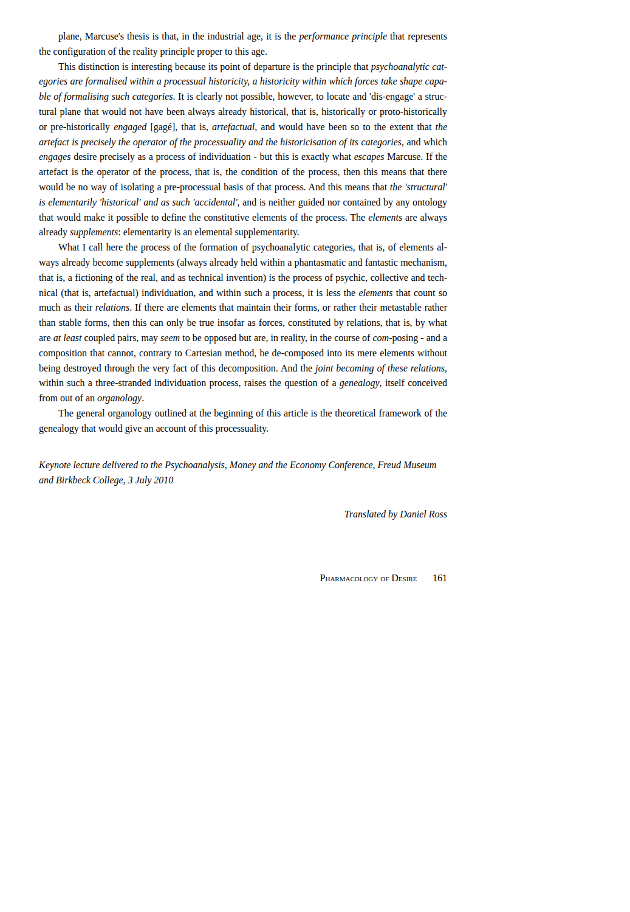plane, Marcuse's thesis is that, in the industrial age, it is the performance principle that represents the configuration of the reality principle proper to this age.
This distinction is interesting because its point of departure is the principle that psychoanalytic categories are formalised within a processual historicity, a historicity within which forces take shape capable of formalising such categories. It is clearly not possible, however, to locate and 'dis-engage' a structural plane that would not have been always already historical, that is, historically or proto-historically or pre-historically engaged [gagé], that is, artefactual, and would have been so to the extent that the artefact is precisely the operator of the processuality and the historicisation of its categories, and which engages desire precisely as a process of individuation - but this is exactly what escapes Marcuse. If the artefact is the operator of the process, that is, the condition of the process, then this means that there would be no way of isolating a pre-processual basis of that process. And this means that the 'structural' is elementarily 'historical' and as such 'accidental', and is neither guided nor contained by any ontology that would make it possible to define the constitutive elements of the process. The elements are always already supplements: elementarity is an elemental supplementarity.
What I call here the process of the formation of psychoanalytic categories, that is, of elements always already become supplements (always already held within a phantasmatic and fantastic mechanism, that is, a fictioning of the real, and as technical invention) is the process of psychic, collective and technical (that is, artefactual) individuation, and within such a process, it is less the elements that count so much as their relations. If there are elements that maintain their forms, or rather their metastable rather than stable forms, then this can only be true insofar as forces, constituted by relations, that is, by what are at least coupled pairs, may seem to be opposed but are, in reality, in the course of com-posing - and a composition that cannot, contrary to Cartesian method, be de-composed into its mere elements without being destroyed through the very fact of this decomposition. And the joint becoming of these relations, within such a three-stranded individuation process, raises the question of a genealogy, itself conceived from out of an organology.
The general organology outlined at the beginning of this article is the theoretical framework of the genealogy that would give an account of this processuality.
Keynote lecture delivered to the Psychoanalysis, Money and the Economy Conference, Freud Museum and Birkbeck College, 3 July 2010
Translated by Daniel Ross
Pharmacology of Desire 161